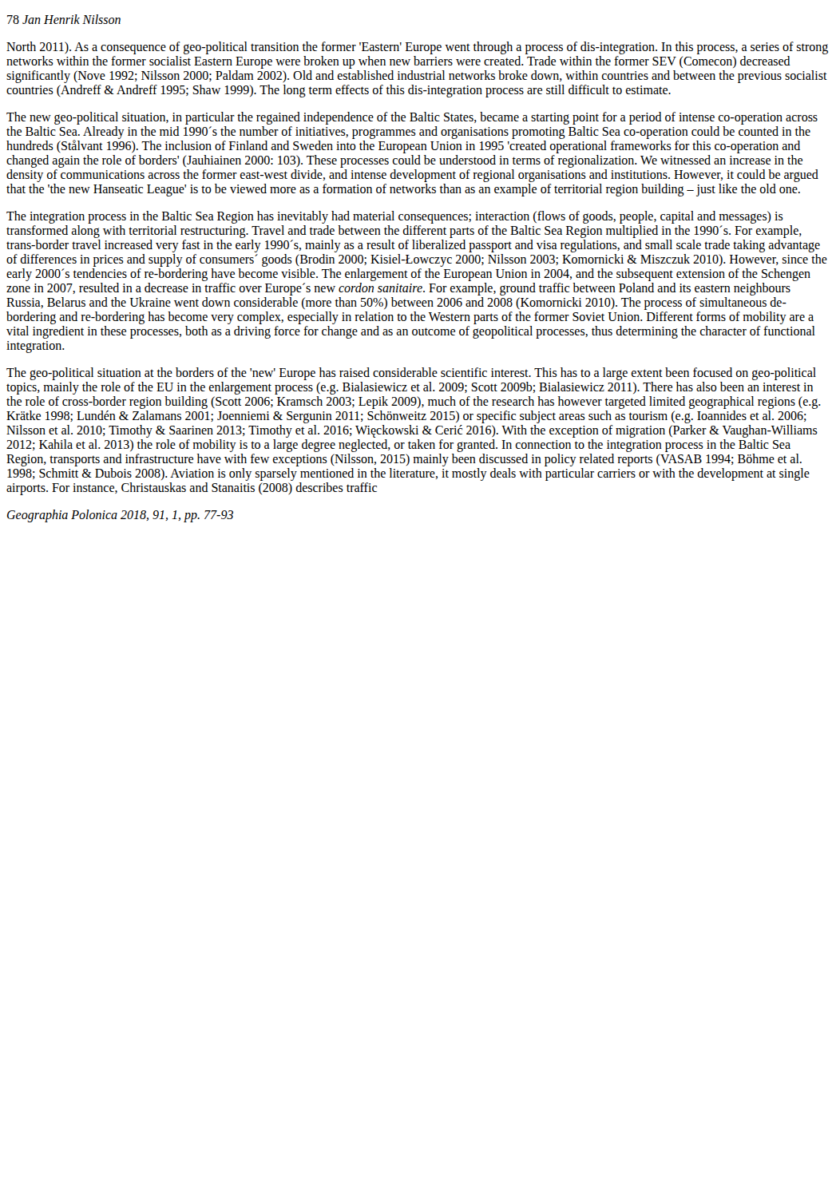78 Jan Henrik Nilsson
North 2011). As a consequence of geo-political transition the former 'Eastern' Europe went through a process of dis-integration. In this process, a series of strong networks within the former socialist Eastern Europe were broken up when new barriers were created. Trade within the former SEV (Comecon) decreased significantly (Nove 1992; Nilsson 2000; Paldam 2002). Old and established industrial networks broke down, within countries and between the previous socialist countries (Andreff & Andreff 1995; Shaw 1999). The long term effects of this dis-integration process are still difficult to estimate.
The new geo-political situation, in particular the regained independence of the Baltic States, became a starting point for a period of intense co-operation across the Baltic Sea. Already in the mid 1990´s the number of initiatives, programmes and organisations promoting Baltic Sea co-operation could be counted in the hundreds (Stålvant 1996). The inclusion of Finland and Sweden into the European Union in 1995 'created operational frameworks for this co-operation and changed again the role of borders' (Jauhiainen 2000: 103). These processes could be understood in terms of regionalization. We witnessed an increase in the density of communications across the former east-west divide, and intense development of regional organisations and institutions. However, it could be argued that the 'the new Hanseatic League' is to be viewed more as a formation of networks than as an example of territorial region building – just like the old one.
The integration process in the Baltic Sea Region has inevitably had material consequences; interaction (flows of goods, people, capital and messages) is transformed along with territorial restructuring. Travel and trade between the different parts of the Baltic Sea Region multiplied in the 1990´s. For example, trans-border travel increased very fast in the early 1990´s, mainly as a result of liberalized passport and visa regulations, and small scale trade taking advantage of differences in prices and supply of consumers´ goods (Brodin 2000; Kisiel-Łowczyc 2000; Nilsson 2003; Komornicki & Miszczuk 2010). However, since the early 2000´s tendencies of re-bordering have become visible. The enlargement of the European Union in 2004, and the subsequent extension of the Schengen zone in 2007, resulted in a decrease in traffic over Europe´s new cordon sanitaire. For example, ground traffic between Poland and its eastern neighbours Russia, Belarus and the Ukraine went down considerable (more than 50%) between 2006 and 2008 (Komornicki 2010). The process of simultaneous de-bordering and re-bordering has become very complex, especially in relation to the Western parts of the former Soviet Union. Different forms of mobility are a vital ingredient in these processes, both as a driving force for change and as an outcome of geopolitical processes, thus determining the character of functional integration.
The geo-political situation at the borders of the 'new' Europe has raised considerable scientific interest. This has to a large extent been focused on geo-political topics, mainly the role of the EU in the enlargement process (e.g. Bialasiewicz et al. 2009; Scott 2009b; Bialasiewicz 2011). There has also been an interest in the role of cross-border region building (Scott 2006; Kramsch 2003; Lepik 2009), much of the research has however targeted limited geographical regions (e.g. Krätke 1998; Lundén & Zalamans 2001; Joenniemi & Sergunin 2011; Schönweitz 2015) or specific subject areas such as tourism (e.g. Ioannides et al. 2006; Nilsson et al. 2010; Timothy & Saarinen 2013; Timothy et al. 2016; Więckowski & Cerić 2016). With the exception of migration (Parker & Vaughan-Williams 2012; Kahila et al. 2013) the role of mobility is to a large degree neglected, or taken for granted. In connection to the integration process in the Baltic Sea Region, transports and infrastructure have with few exceptions (Nilsson, 2015) mainly been discussed in policy related reports (VASAB 1994; Böhme et al. 1998; Schmitt & Dubois 2008). Aviation is only sparsely mentioned in the literature, it mostly deals with particular carriers or with the development at single airports. For instance, Christauskas and Stanaitis (2008) describes traffic
Geographia Polonica 2018, 91, 1, pp. 77-93